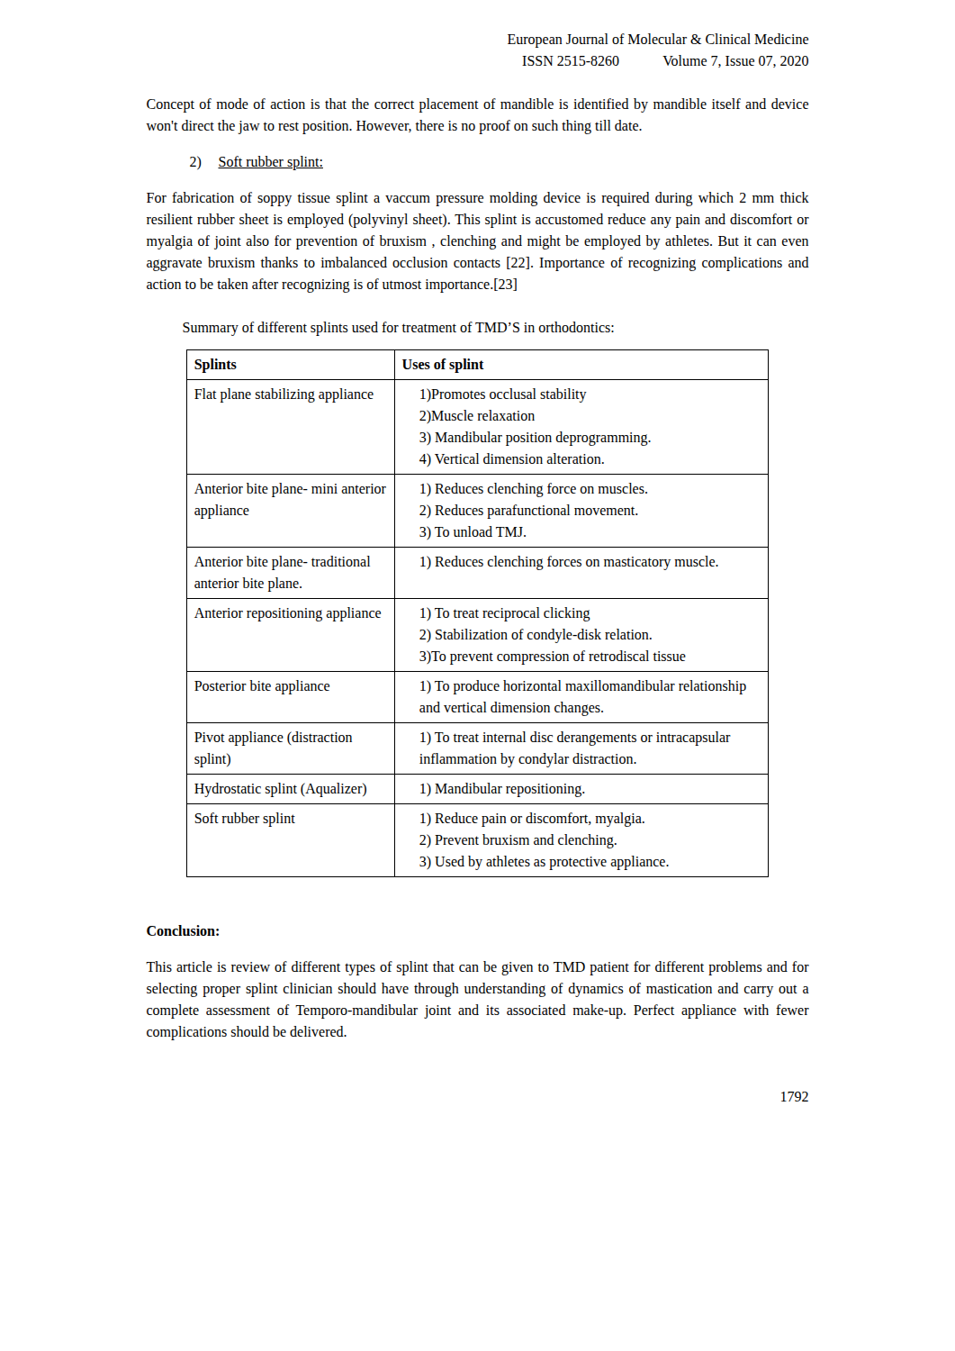European Journal of Molecular & Clinical Medicine ISSN 2515-8260Volume 7, Issue 07, 2020
Concept of mode of action is that the correct placement of mandible is identified by mandible itself and device won't direct the jaw to rest position. However, there is no proof on such thing till date.
2) Soft rubber splint:
For fabrication of soppy tissue splint a vaccum pressure molding device is required during which 2 mm thick resilient rubber sheet is employed (polyvinyl sheet). This splint is accustomed reduce any pain and discomfort or myalgia of joint also for prevention of bruxism , clenching and might be employed by athletes. But it can even aggravate bruxism thanks to imbalanced occlusion contacts [22]. Importance of recognizing complications and action to be taken after recognizing is of utmost importance.[23]
Summary of different splints used for treatment of TMD’S in orthodontics:
| Splints | Uses of splint |
| --- | --- |
| Flat plane stabilizing appliance | 1)Promotes occlusal stability 2)Muscle relaxation 3) Mandibular position deprogramming. 4) Vertical dimension alteration. |
| Anterior bite plane- mini anterior appliance | 1) Reduces clenching force on muscles. 2) Reduces parafunctional movement. 3) To unload TMJ. |
| Anterior bite plane- traditional anterior bite plane. | 1) Reduces clenching forces on masticatory muscle. |
| Anterior repositioning appliance | 1) To treat reciprocal clicking 2) Stabilization of condyle-disk relation. 3)To prevent compression of retrodiscal tissue |
| Posterior bite appliance | 1) To produce horizontal maxillomandibular relationship and vertical dimension changes. |
| Pivot appliance (distraction splint) | 1) To treat internal disc derangements or intracapsular inflammation by condylar distraction. |
| Hydrostatic splint (Aqualizer) | 1) Mandibular repositioning. |
| Soft rubber splint | 1) Reduce pain or discomfort, myalgia. 2) Prevent bruxism and clenching. 3) Used by athletes as protective appliance. |
Conclusion:
This article is review of different types of splint that can be given to TMD patient for different problems and for selecting proper splint clinician should have through understanding of dynamics of mastication and carry out a complete assessment of Temporo-mandibular joint and its associated make-up. Perfect appliance with fewer complications should be delivered.
1792